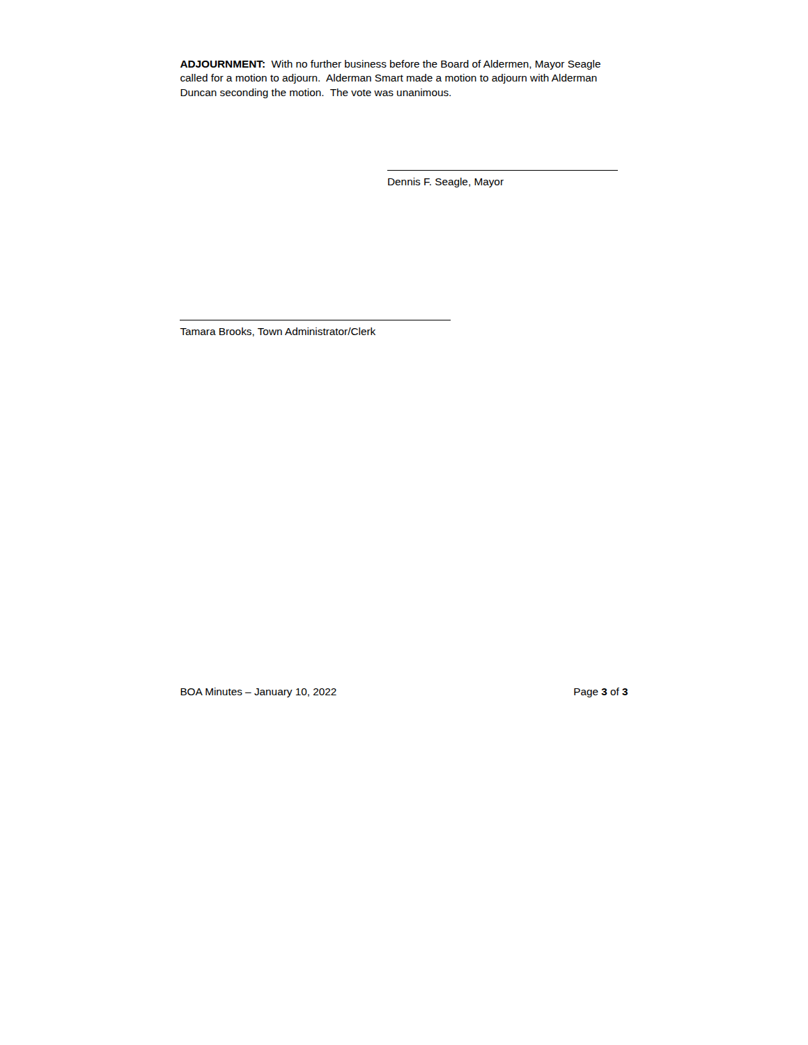ADJOURNMENT: With no further business before the Board of Aldermen, Mayor Seagle called for a motion to adjourn. Alderman Smart made a motion to adjourn with Alderman Duncan seconding the motion. The vote was unanimous.
Dennis F. Seagle, Mayor
Tamara Brooks, Town Administrator/Clerk
BOA Minutes – January 10, 2022
Page 3 of 3